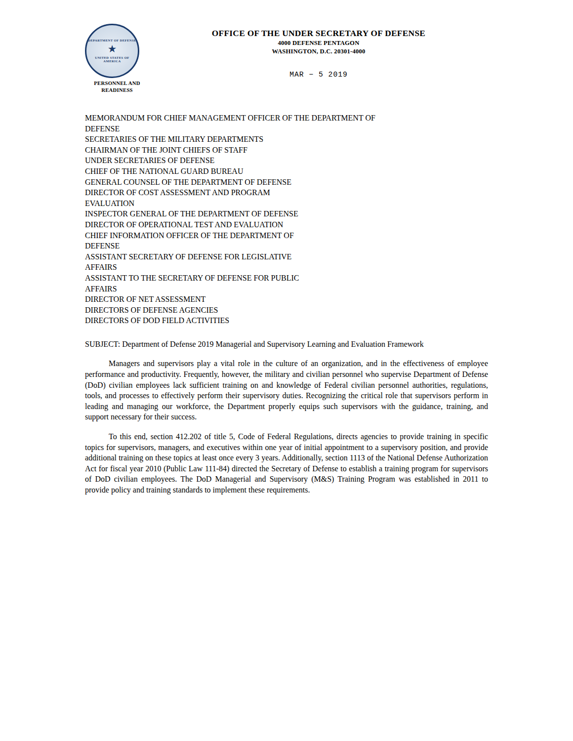DEPARTMENT OF DEFENSE
★
UNITED STATES OF AMERICA
PERSONNEL AND READINESS
OFFICE OF THE UNDER SECRETARY OF DEFENSE
4000 DEFENSE PENTAGON
WASHINGTON, D.C. 20301-4000
MAR − 5 2019
MEMORANDUM FOR CHIEF MANAGEMENT OFFICER OF THE DEPARTMENT OF
DEFENSE
SECRETARIES OF THE MILITARY DEPARTMENTS
CHAIRMAN OF THE JOINT CHIEFS OF STAFF
UNDER SECRETARIES OF DEFENSE
CHIEF OF THE NATIONAL GUARD BUREAU
GENERAL COUNSEL OF THE DEPARTMENT OF DEFENSE
DIRECTOR OF COST ASSESSMENT AND PROGRAM
EVALUATION
INSPECTOR GENERAL OF THE DEPARTMENT OF DEFENSE
DIRECTOR OF OPERATIONAL TEST AND EVALUATION
CHIEF INFORMATION OFFICER OF THE DEPARTMENT OF
DEFENSE
ASSISTANT SECRETARY OF DEFENSE FOR LEGISLATIVE
AFFAIRS
ASSISTANT TO THE SECRETARY OF DEFENSE FOR PUBLIC
AFFAIRS
DIRECTOR OF NET ASSESSMENT
DIRECTORS OF DEFENSE AGENCIES
DIRECTORS OF DOD FIELD ACTIVITIES
SUBJECT: Department of Defense 2019 Managerial and Supervisory Learning and Evaluation Framework
Managers and supervisors play a vital role in the culture of an organization, and in the effectiveness of employee performance and productivity. Frequently, however, the military and civilian personnel who supervise Department of Defense (DoD) civilian employees lack sufficient training on and knowledge of Federal civilian personnel authorities, regulations, tools, and processes to effectively perform their supervisory duties. Recognizing the critical role that supervisors perform in leading and managing our workforce, the Department properly equips such supervisors with the guidance, training, and support necessary for their success.
To this end, section 412.202 of title 5, Code of Federal Regulations, directs agencies to provide training in specific topics for supervisors, managers, and executives within one year of initial appointment to a supervisory position, and provide additional training on these topics at least once every 3 years. Additionally, section 1113 of the National Defense Authorization Act for fiscal year 2010 (Public Law 111-84) directed the Secretary of Defense to establish a training program for supervisors of DoD civilian employees. The DoD Managerial and Supervisory (M&S) Training Program was established in 2011 to provide policy and training standards to implement these requirements.